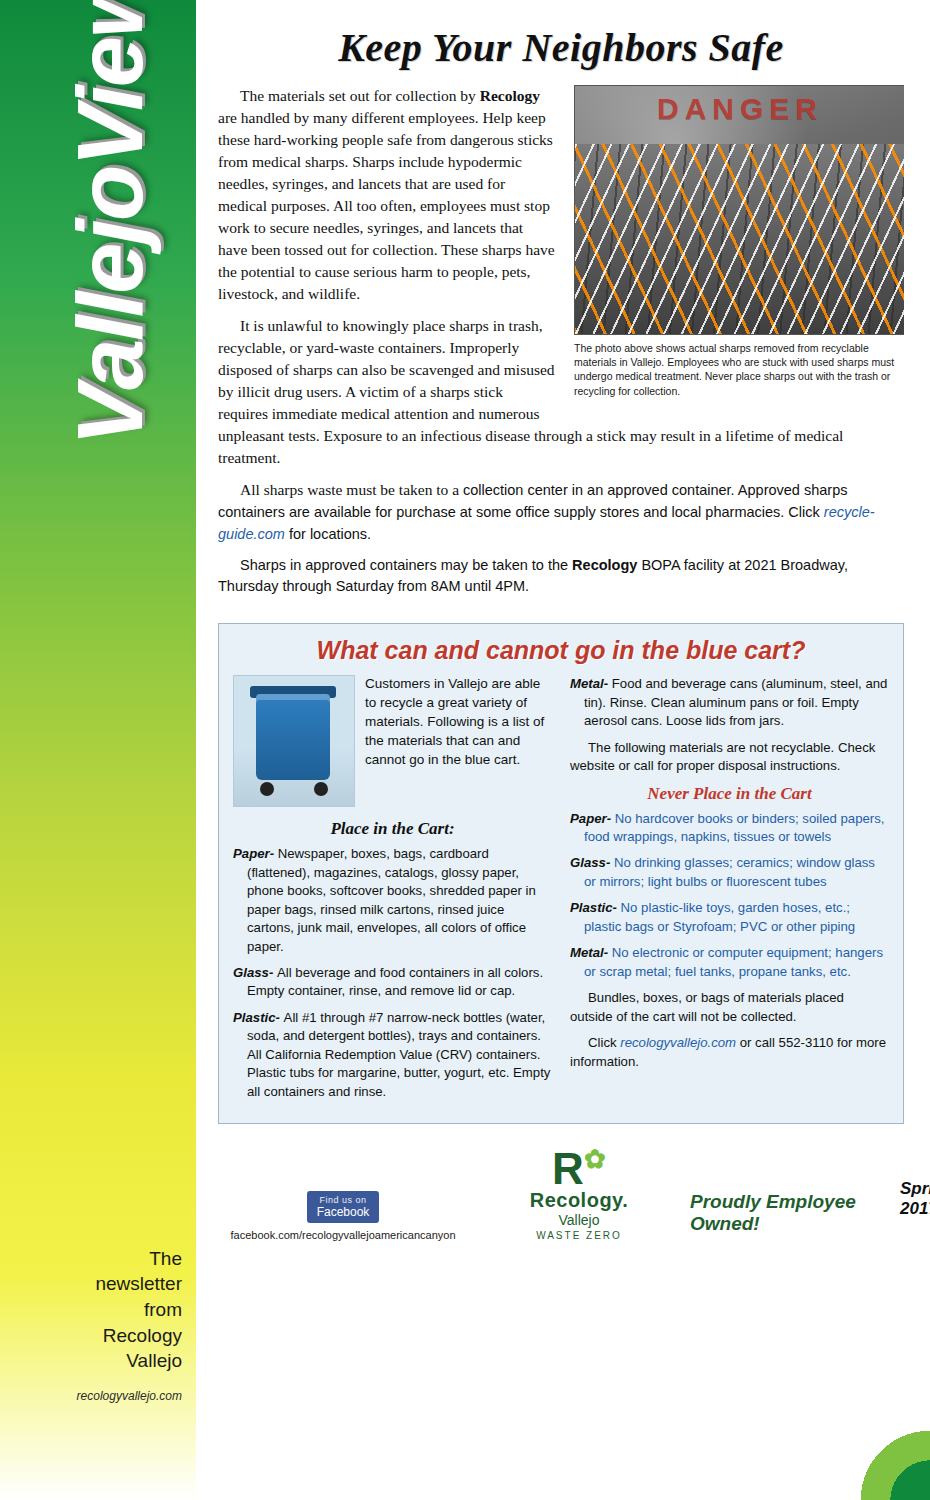VallejoViews
The
newsletter
from
Recology
Vallejo recologyvallejo.com
Keep Your Neighbors Safe
DANGER
The photo above shows actual sharps removed from recyclable materials in Vallejo. Employees who are stuck with used sharps must undergo medical treatment. Never place sharps out with the trash or recycling for collection.
The materials set out for collection by Recology are handled by many different employees. Help keep these hard-working people safe from dangerous sticks from medical sharps. Sharps include hypodermic needles, syringes, and lancets that are used for medical purposes. All too often, employees must stop work to secure needles, syringes, and lancets that have been tossed out for collection. These sharps have the potential to cause serious harm to people, pets, livestock, and wildlife.
It is unlawful to knowingly place sharps in trash, recyclable, or yard-waste containers. Improperly disposed of sharps can also be scavenged and misused by illicit drug users. A victim of a sharps stick requires immediate medical attention and numerous unpleasant tests. Exposure to an infectious disease through a stick may result in a lifetime of medical treatment.
All sharps waste must be taken to a collection center in an approved container. Approved sharps containers are available for purchase at some office supply stores and local pharmacies. Click recycle-guide.com for locations.
Sharps in approved containers may be taken to the Recology BOPA facility at 2021 Broadway, Thursday through Saturday from 8AM until 4PM.
What can and cannot go in the blue cart?
Customers in Vallejo are able to recycle a great variety of materials. Following is a list of the materials that can and cannot go in the blue cart.
Place in the Cart:
Paper-
Newspaper, boxes, bags, cardboard (flattened), magazines, catalogs, glossy paper, phone books, softcover books, shredded paper in paper bags, rinsed milk cartons, rinsed juice cartons, junk mail, envelopes, all colors of office paper.
Glass-
All beverage and food containers in all colors. Empty container, rinse, and remove lid or cap.
Plastic-
All #1 through #7 narrow-neck bottles (water, soda, and detergent bottles), trays and containers. All California Redemption Value (CRV) containers. Plastic tubs for margarine, butter, yogurt, etc. Empty all containers and rinse.
Metal-
Food and beverage cans (aluminum, steel, and tin). Rinse. Clean aluminum pans or foil. Empty aerosol cans. Loose lids from jars.
The following materials are not recyclable. Check website or call for proper disposal instructions.
Never Place in the Cart
Paper-
No hardcover books or binders; soiled papers, food wrappings, napkins, tissues or towels
Glass-
No drinking glasses; ceramics; window glass or mirrors; light bulbs or fluorescent tubes
Plastic-
No plastic-like toys, garden hoses, etc.; plastic bags or Styrofoam; PVC or other piping
Metal-
No electronic or computer equipment; hangers or scrap metal; fuel tanks, propane tanks, etc.
Bundles, boxes, or bags of materials placed outside of the cart will not be collected.
Click recologyvallejo.com or call 552-3110 for more information.
Find us on Facebook
facebook.com/recologyvallejoamericancanyon
R✿
Recology.
Vallejo
WASTE ZERO
Proudly Employee Owned! ESOP Spring 2017